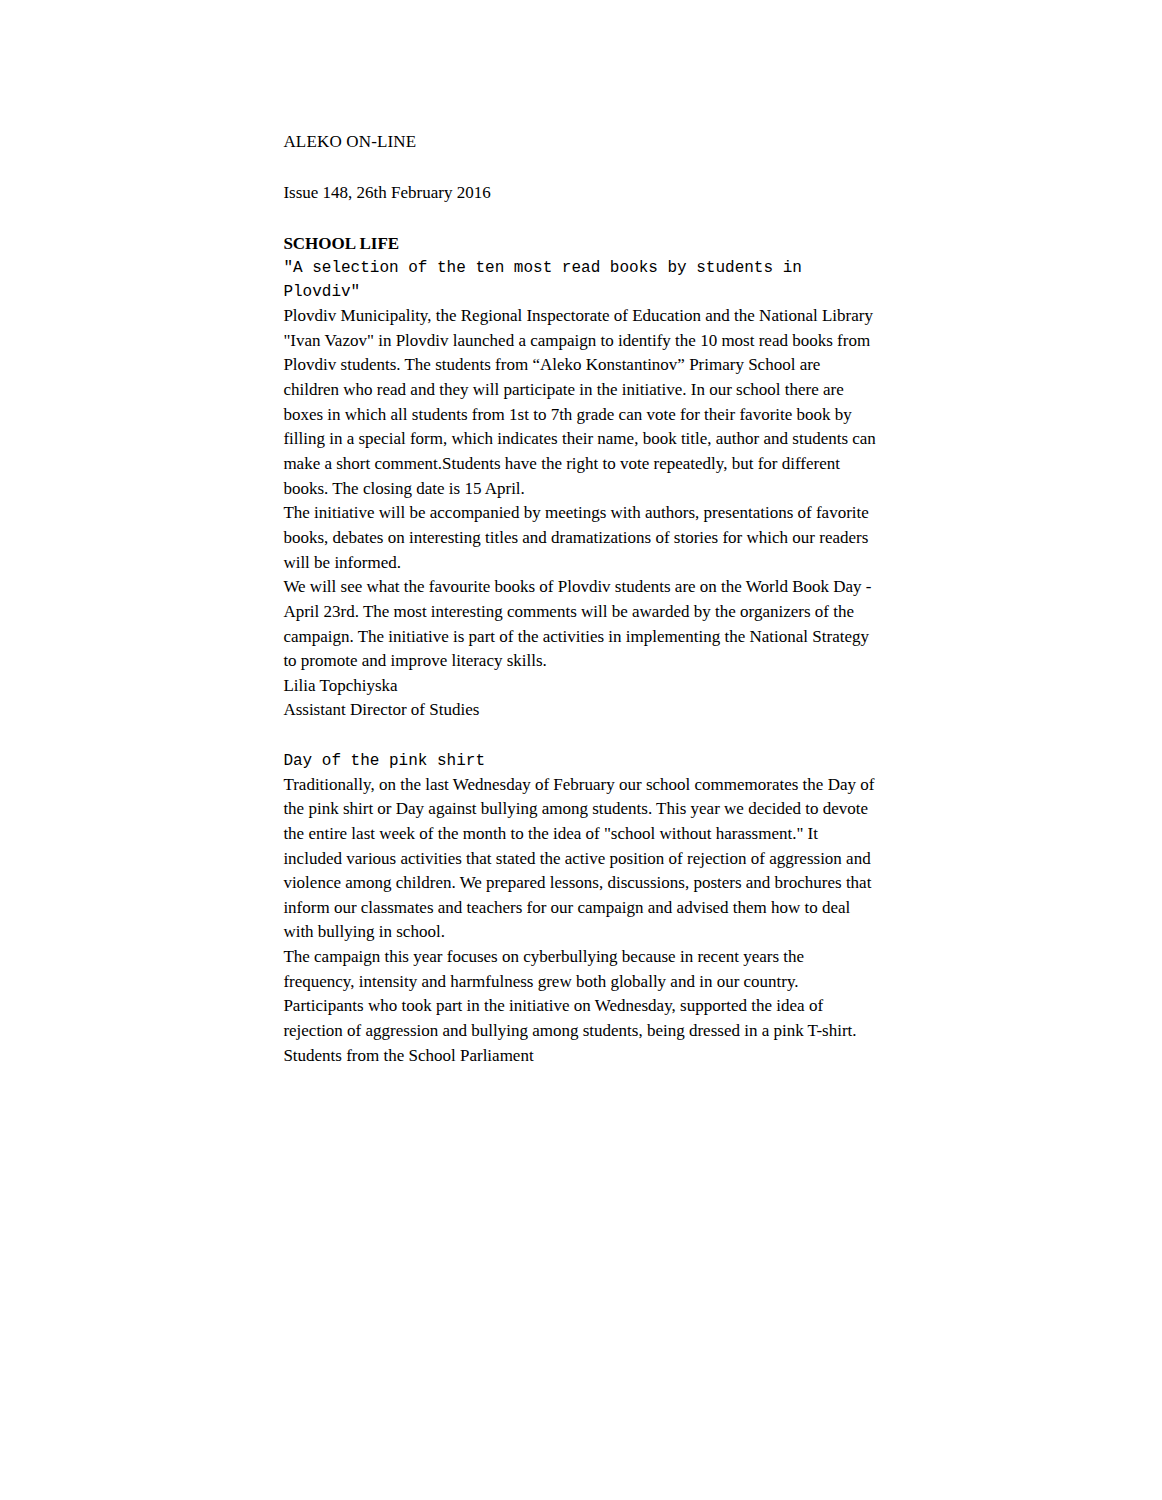ALEKO ON-LINE
Issue 148, 26th February 2016
SCHOOL LIFE
"A selection of the ten most read books by students in Plovdiv"
Plovdiv Municipality, the Regional Inspectorate of Education and the National Library "Ivan Vazov" in Plovdiv launched a campaign to identify the 10 most read books from Plovdiv students. The students from “Aleko Konstantinov” Primary School are children who read and they will participate in the initiative. In our school there are boxes in which all students from 1st to 7th grade can vote for their favorite book by filling in a special form, which indicates their name, book title, author and students can make a short comment.Students have the right to vote repeatedly, but for different books. The closing date is 15 April.
The initiative will be accompanied by meetings with authors, presentations of favorite books, debates on interesting titles and dramatizations of stories for which our readers will be informed.
We will see what the favourite books of Plovdiv students are on the World Book Day - April 23rd. The most interesting comments will be awarded by the organizers of the campaign. The initiative is part of the activities in implementing the National Strategy to promote and improve literacy skills.
Lilia Topchiyska
Assistant Director of Studies
Day of the pink shirt
Traditionally, on the last Wednesday of February our school commemorates the Day of the pink shirt or Day against bullying among students. This year we decided to devote the entire last week of the month to the idea of "school without harassment." It included various activities that stated the active position of rejection of aggression and violence among children. We prepared lessons, discussions, posters and brochures that inform our classmates and teachers for our campaign and advised them how to deal with bullying in school.
The campaign this year focuses on cyberbullying because in recent years the frequency, intensity and harmfulness grew both globally and in our country. Participants who took part in the initiative on Wednesday, supported the idea of rejection of aggression and bullying among students, being dressed in a pink T-shirt.
Students from the School Parliament